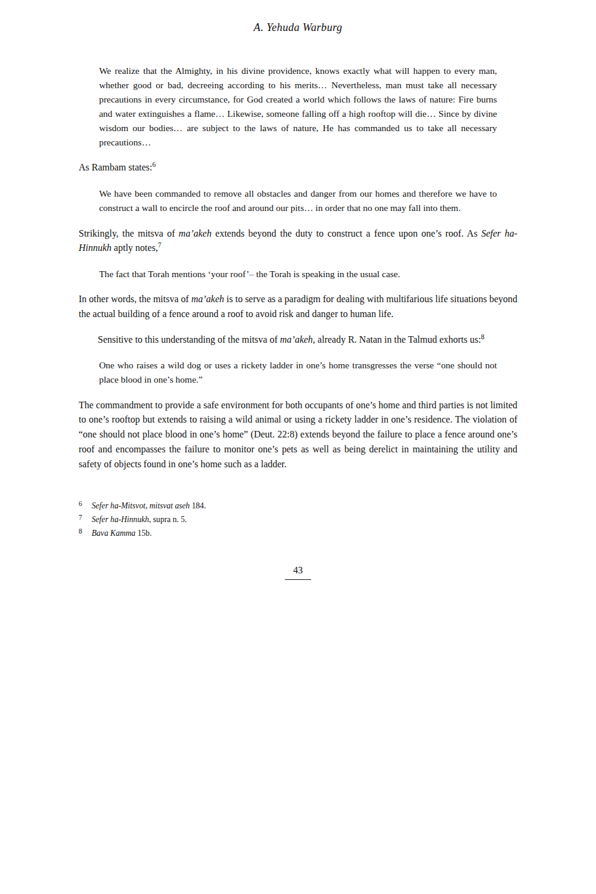A. Yehuda Warburg
We realize that the Almighty, in his divine providence, knows exactly what will happen to every man, whether good or bad, decreeing according to his merits… Nevertheless, man must take all necessary precautions in every circumstance, for God created a world which follows the laws of nature: Fire burns and water extinguishes a flame… Likewise, someone falling off a high rooftop will die… Since by divine wisdom our bodies… are subject to the laws of nature, He has commanded us to take all necessary precautions…
As Rambam states:6
We have been commanded to remove all obstacles and danger from our homes and therefore we have to construct a wall to encircle the roof and around our pits… in order that no one may fall into them.
Strikingly, the mitsva of ma’akeh extends beyond the duty to construct a fence upon one’s roof. As Sefer ha-Hinnukh aptly notes,7
The fact that Torah mentions ‘your roof’– the Torah is speaking in the usual case.
In other words, the mitsva of ma’akeh is to serve as a paradigm for dealing with multifarious life situations beyond the actual building of a fence around a roof to avoid risk and danger to human life.
Sensitive to this understanding of the mitsva of ma’akeh, already R. Natan in the Talmud exhorts us:8
One who raises a wild dog or uses a rickety ladder in one’s home transgresses the verse “one should not place blood in one’s home.”
The commandment to provide a safe environment for both occupants of one’s home and third parties is not limited to one’s rooftop but extends to raising a wild animal or using a rickety ladder in one’s residence. The violation of “one should not place blood in one’s home” (Deut. 22:8) extends beyond the failure to place a fence around one’s roof and encompasses the failure to monitor one’s pets as well as being derelict in maintaining the utility and safety of objects found in one’s home such as a ladder.
6 Sefer ha-Mitsvot, mitsvat aseh 184.
7 Sefer ha-Hinnukh, supra n. 5.
8 Bava Kamma 15b.
43